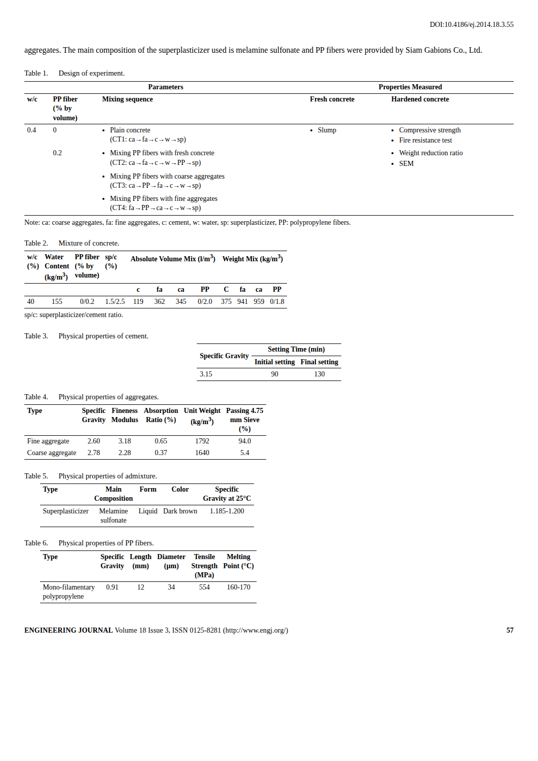DOI:10.4186/ej.2014.18.3.55
aggregates. The main composition of the superplasticizer used is melamine sulfonate and PP fibers were provided by Siam Gabions Co., Ltd.
Table 1. Design of experiment.
| Parameters | Properties Measured |
| --- | --- |
| w/c | PP fiber (% by volume) | Mixing sequence | Fresh concrete | Hardened concrete |
| 0.4 | 0 | Plain concrete (CT1: ca→fa→c→w→sp) | Slump | Compressive strength Fire resistance test |
| | 0.2 | Mixing PP fibers with fresh concrete (CT2: ca→fa→c→w→PP→sp) | | Weight reduction ratio SEM |
| | | Mixing PP fibers with coarse aggregates (CT3: ca→PP→fa→c→w→sp) | | |
| | | Mixing PP fibers with fine aggregates (CT4: fa→PP→ca→c→w→sp) | | |
Note: ca: coarse aggregates, fa: fine aggregates, c: cement, w: water, sp: superplasticizer, PP: polypropylene fibers.
Table 2. Mixture of concrete.
| w/c (%) | Water Content (kg/m 3 ) | PP fiber (% by volume) | sp/c (%) | Absolute Volume Mix (l/m 3 ) | Weight Mix (kg/m 3 ) |
| --- | --- | --- | --- | --- | --- |
| | | | | c | fa | ca | PP | C | fa | ca | PP |
| 40 | 155 | 0/0.2 | 1.5/2.5 | 119 | 362 | 345 | 0/2.0 | 375 | 941 | 959 | 0/1.8 |
sp/c: superplasticizer/cement ratio.
Table 3. Physical properties of cement.
| Specific Gravity | Setting Time (min) |
| --- | --- |
| Initial setting | Final setting |
| 3.15 | 90 | 130 |
Table 4. Physical properties of aggregates.
| Type | Specific Gravity | Fineness Modulus | Absorption Ratio (%) | Unit Weight (kg/m 3 ) | Passing 4.75 mm Sieve (%) |
| --- | --- | --- | --- | --- | --- |
| Fine aggregate | 2.60 | 3.18 | 0.65 | 1792 | 94.0 |
| Coarse aggregate | 2.78 | 2.28 | 0.37 | 1640 | 5.4 |
Table 5. Physical properties of admixture.
| Type | Main Composition | Form | Color | Specific Gravity at 25°C |
| --- | --- | --- | --- | --- |
| Superplasticizer | Melamine sulfonate | Liquid | Dark brown | 1.185-1.200 |
Table 6. Physical properties of PP fibers.
| Type | Specific Gravity | Length (mm) | Diameter (µm) | Tensile Strength (MPa) | Melting Point (°C) |
| --- | --- | --- | --- | --- | --- |
| Mono-filamentary polypropylene | 0.91 | 12 | 34 | 554 | 160-170 |
ENGINEERING JOURNAL Volume 18 Issue 3, ISSN 0125-8281 (http://www.engj.org/)
57